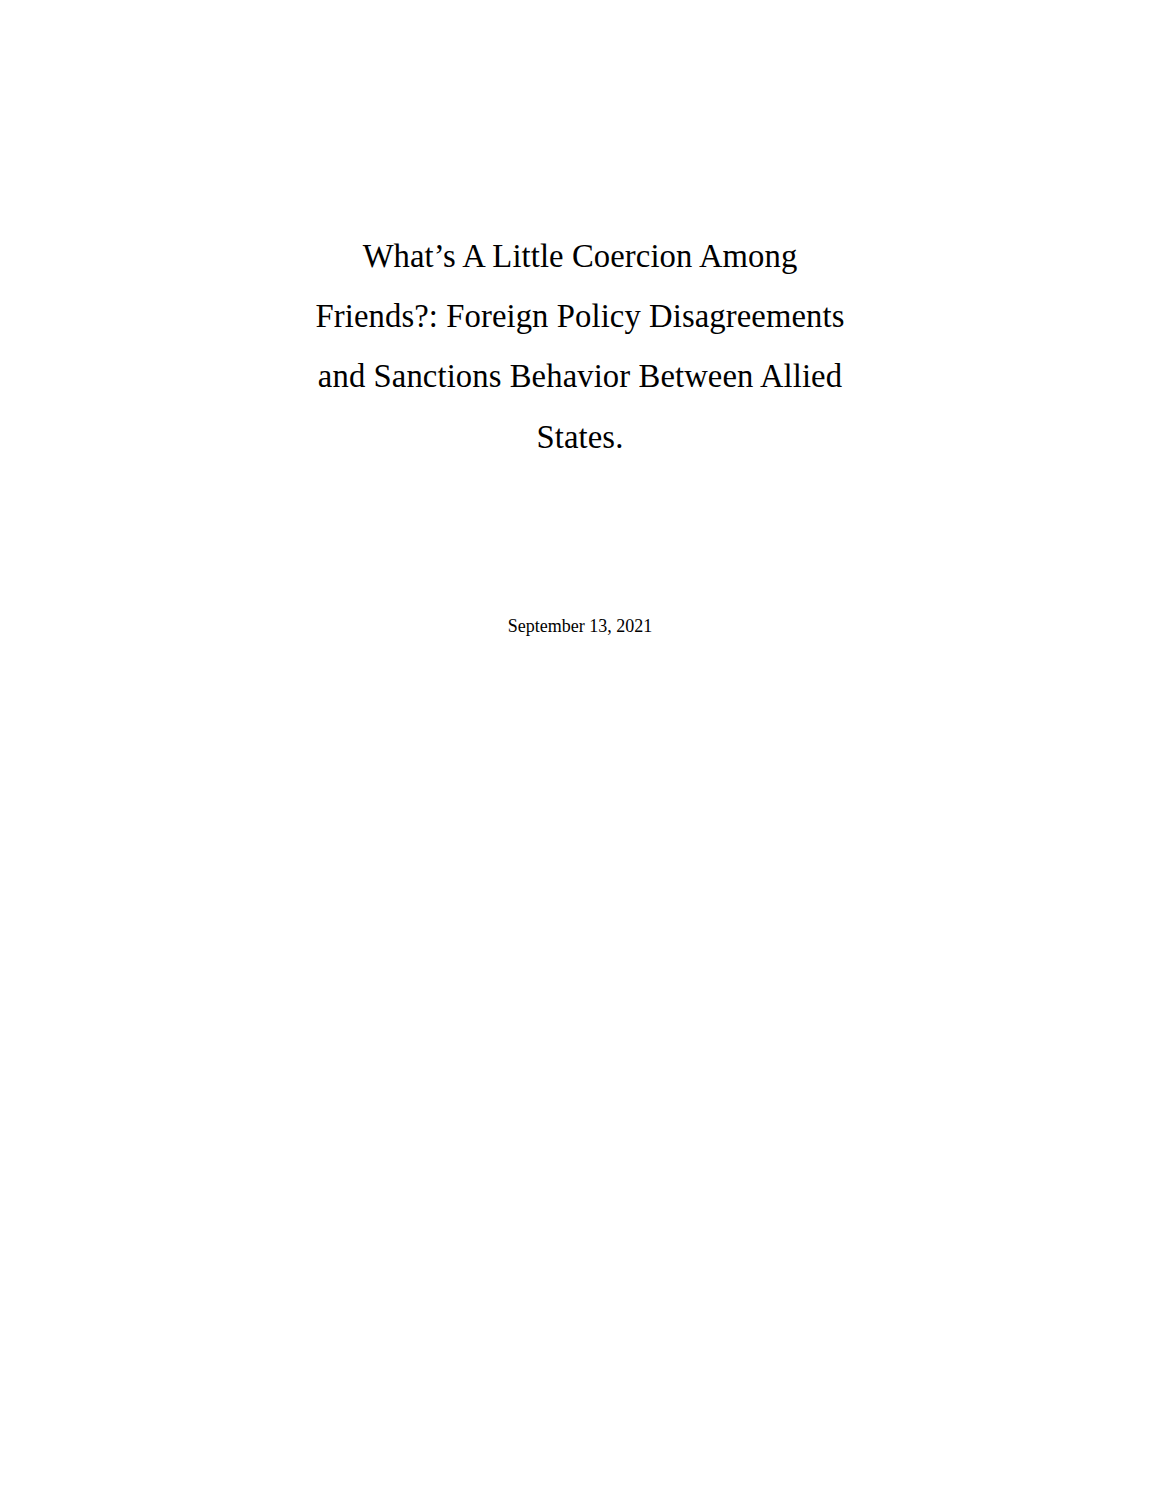What’s A Little Coercion Among Friends?: Foreign Policy Disagreements and Sanctions Behavior Between Allied States.
September 13, 2021